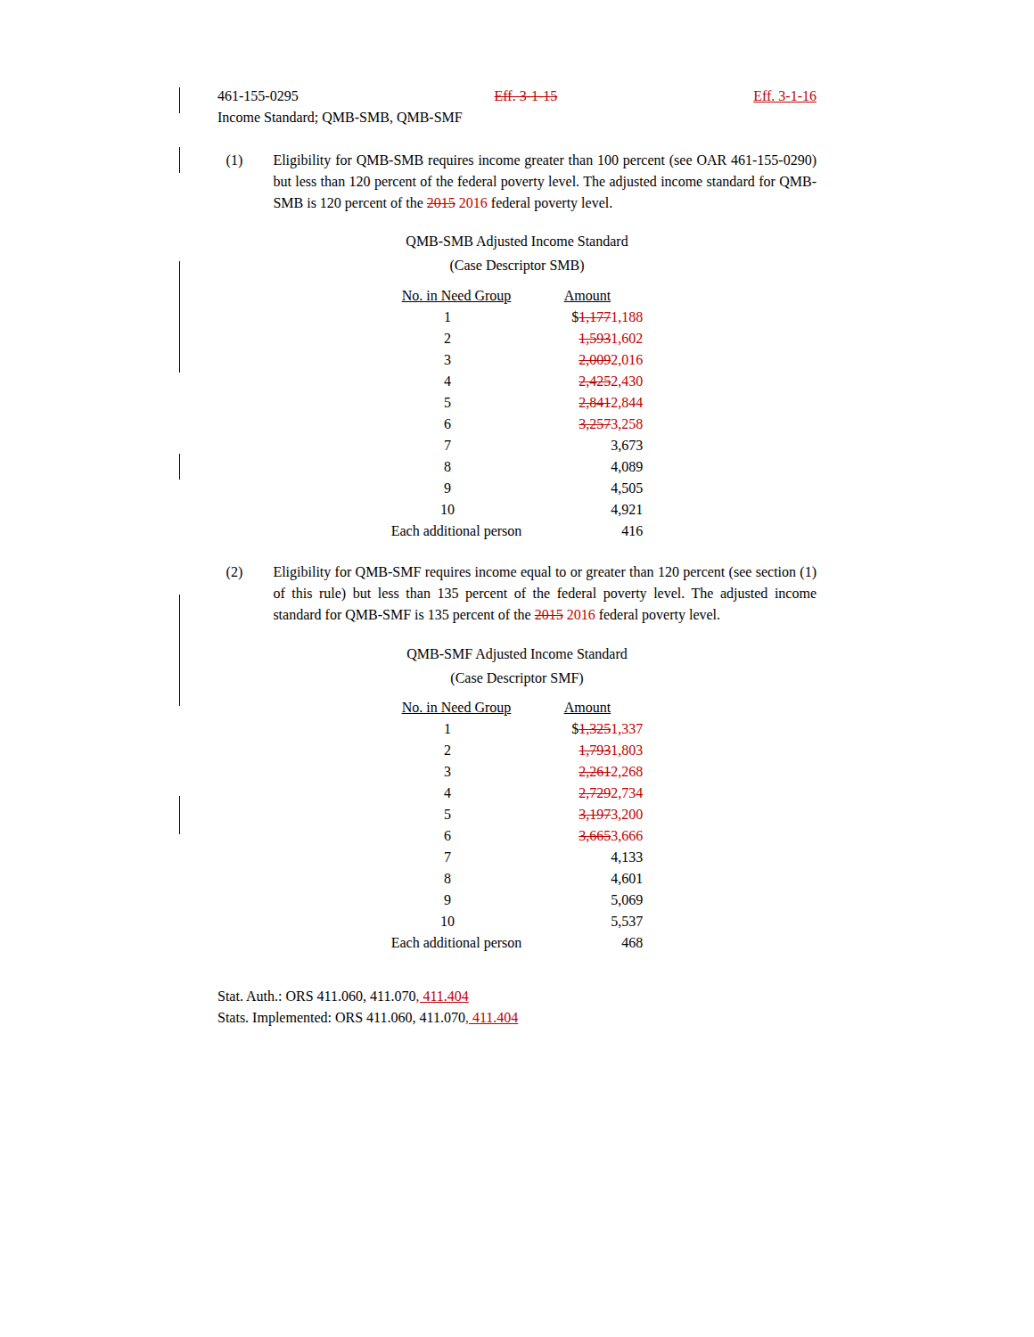461-155-0295 Eff. 3-1-15 Eff. 3-1-16
Income Standard; QMB-SMB, QMB-SMF
(1)
Eligibility for QMB-SMB requires income greater than 100 percent (see OAR 461-155-0290) but less than 120 percent of the federal poverty level. The adjusted income standard for QMB-SMB is 120 percent of the 2015 2016 federal poverty level.
QMB-SMB Adjusted Income Standard
(Case Descriptor SMB)
| No. in Need Group | Amount |
| --- | --- |
| 1 | $ 1,177 1,188 |
| 2 | 1,593 1,602 |
| 3 | 2,009 2,016 |
| 4 | 2,425 2,430 |
| 5 | 2,841 2,844 |
| 6 | 3,257 3,258 |
| 7 | 3,673 |
| 8 | 4,089 |
| 9 | 4,505 |
| 10 | 4,921 |
| Each additional person | 416 |
(2)
Eligibility for QMB-SMF requires income equal to or greater than 120 percent (see section (1) of this rule) but less than 135 percent of the federal poverty level. The adjusted income standard for QMB-SMF is 135 percent of the 2015 2016 federal poverty level.
QMB-SMF Adjusted Income Standard
(Case Descriptor SMF)
| No. in Need Group | Amount |
| --- | --- |
| 1 | $ 1,325 1,337 |
| 2 | 1,793 1,803 |
| 3 | 2,261 2,268 |
| 4 | 2,729 2,734 |
| 5 | 3,197 3,200 |
| 6 | 3,665 3,666 |
| 7 | 4,133 |
| 8 | 4,601 |
| 9 | 5,069 |
| 10 | 5,537 |
| Each additional person | 468 |
Stat. Auth.: ORS 411.060, 411.070, 411.404
Stats. Implemented: ORS 411.060, 411.070, 411.404